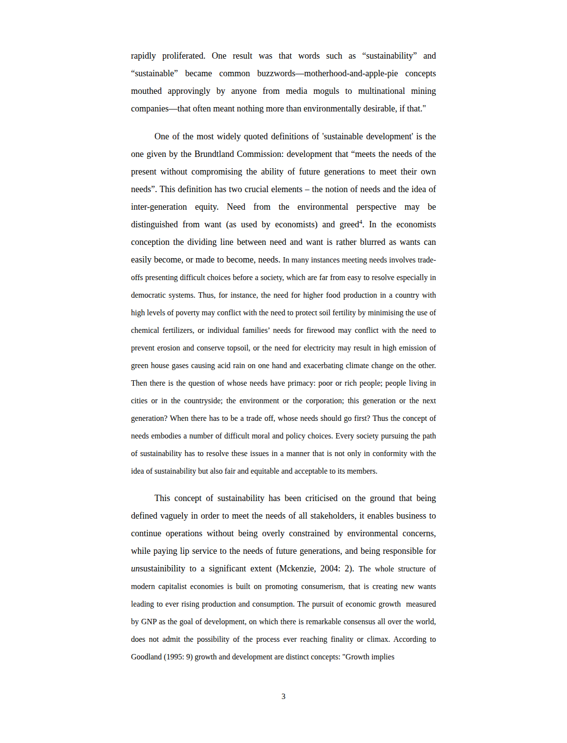rapidly proliferated. One result was that words such as “sustainability” and “sustainable” became common buzzwords—motherhood-and-apple-pie concepts mouthed approvingly by anyone from media moguls to multinational mining companies—that often meant nothing more than environmentally desirable, if that."
One of the most widely quoted definitions of 'sustainable development' is the one given by the Brundtland Commission: development that “meets the needs of the present without compromising the ability of future generations to meet their own needs”. This definition has two crucial elements – the notion of needs and the idea of inter-generation equity. Need from the environmental perspective may be distinguished from want (as used by economists) and greed4. In the economists conception the dividing line between need and want is rather blurred as wants can easily become, or made to become, needs. In many instances meeting needs involves trade-offs presenting difficult choices before a society, which are far from easy to resolve especially in democratic systems. Thus, for instance, the need for higher food production in a country with high levels of poverty may conflict with the need to protect soil fertility by minimising the use of chemical fertilizers, or individual families’ needs for firewood may conflict with the need to prevent erosion and conserve topsoil, or the need for electricity may result in high emission of green house gases causing acid rain on one hand and exacerbating climate change on the other. Then there is the question of whose needs have primacy: poor or rich people; people living in cities or in the countryside; the environment or the corporation; this generation or the next generation? When there has to be a trade off, whose needs should go first? Thus the concept of needs embodies a number of difficult moral and policy choices. Every society pursuing the path of sustainability has to resolve these issues in a manner that is not only in conformity with the idea of sustainability but also fair and equitable and acceptable to its members.
This concept of sustainability has been criticised on the ground that being defined vaguely in order to meet the needs of all stakeholders, it enables business to continue operations without being overly constrained by environmental concerns, while paying lip service to the needs of future generations, and being responsible for unsustainibility to a significant extent (Mckenzie, 2004: 2). The whole structure of modern capitalist economies is built on promoting consumerism, that is creating new wants leading to ever rising production and consumption. The pursuit of economic growth measured by GNP as the goal of development, on which there is remarkable consensus all over the world, does not admit the possibility of the process ever reaching finality or climax. According to Goodland (1995: 9) growth and development are distinct concepts: "Growth implies
3